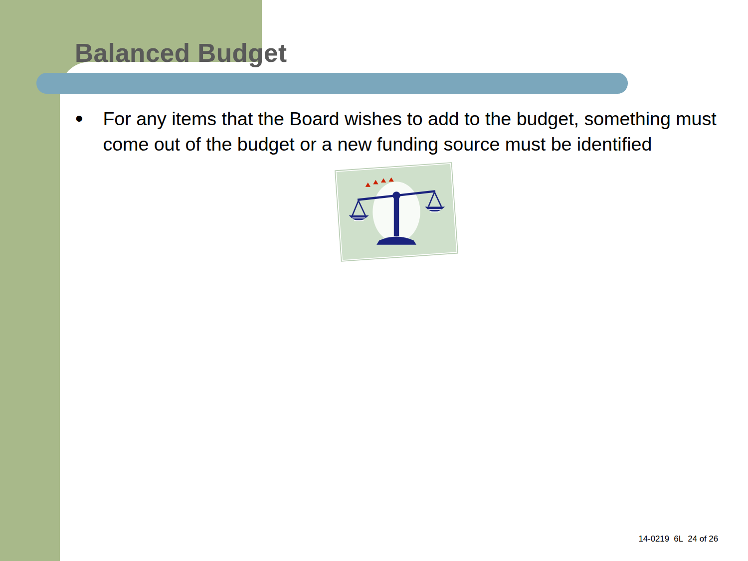Balanced Budget
For any items that the Board wishes to add to the budget, something must come out of the budget or a new funding source must be identified
14-0219 6L 24 of 26